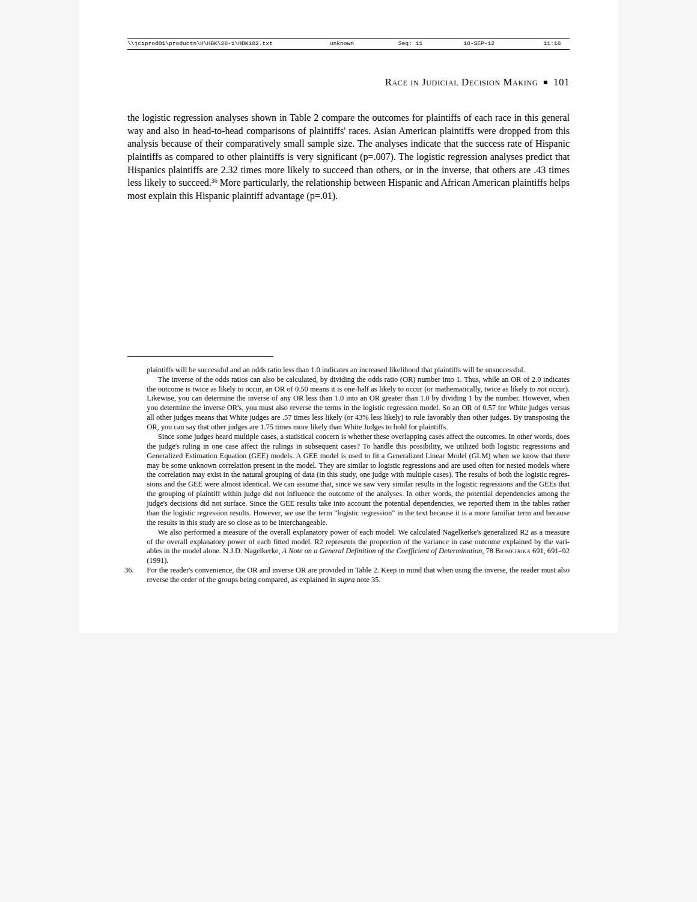\\jciprod01\productn\H\HBK\28-1\HBK102.txt unknown Seq: 1118-SEP-1211:18
Race in Judicial Decision Making ■ 101
the logistic regression analyses shown in Table 2 compare the outcomes for plaintiffs of each race in this general way and also in head-to-head comparisons of plaintiffs' races. Asian American plaintiffs were dropped from this analysis because of their comparatively small sample size. The analyses indicate that the success rate of Hispanic plaintiffs as compared to other plaintiffs is very significant (p=.007). The logistic regression analyses predict that Hispanics plaintiffs are 2.32 times more likely to succeed than others, or in the inverse, that others are .43 times less likely to succeed.36 More particularly, the relationship between Hispanic and African American plaintiffs helps most explain this Hispanic plaintiff advantage (p=.01).
plaintiffs will be successful and an odds ratio less than 1.0 indicates an increased likelihood that plaintiffs will be unsuccessful.
The inverse of the odds ratios can also be calculated, by dividing the odds ratio (OR) number into 1. Thus, while an OR of 2.0 indicates the outcome is twice as likely to occur, an OR of 0.50 means it is one-half as likely to occur (or mathematically, twice as likely to not occur). Likewise, you can determine the inverse of any OR less than 1.0 into an OR greater than 1.0 by dividing 1 by the number. However, when you determine the inverse OR's, you must also reverse the terms in the logistic regression model. So an OR of 0.57 for White judges versus all other judges means that White judges are .57 times less likely (or 43% less likely) to rule favorably than other judges. By transposing the OR, you can say that other judges are 1.75 times more likely than White Judges to hold for plaintiffs.
Since some judges heard multiple cases, a statistical concern is whether these overlapping cases affect the outcomes. In other words, does the judge's ruling in one case affect the rulings in subsequent cases? To handle this possibility, we utilized both logistic regressions and Generalized Estimation Equation (GEE) models. A GEE model is used to fit a Generalized Linear Model (GLM) when we know that there may be some unknown correlation present in the model. They are similar to logistic regressions and are used often for nested models where the correlation may exist in the natural grouping of data (in this study, one judge with multiple cases). The results of both the logistic regressions and the GEE were almost identical. We can assume that, since we saw very similar results in the logistic regressions and the GEEs that the grouping of plaintiff within judge did not influence the outcome of the analyses. In other words, the potential dependencies among the judge's decisions did not surface. Since the GEE results take into account the potential dependencies, we reported them in the tables rather than the logistic regression results. However, we use the term "logistic regression" in the text because it is a more familiar term and because the results in this study are so close as to be interchangeable.
We also performed a measure of the overall explanatory power of each model. We calculated Nagelkerke's generalized R2 as a measure of the overall explanatory power of each fitted model. R2 represents the proportion of the variance in case outcome explained by the variables in the model alone. N.J.D. Nagelkerke, A Note on a General Definition of the Coefficient of Determination, 78 Biometrika 691, 691–92 (1991).
36. For the reader's convenience, the OR and inverse OR are provided in Table 2. Keep in mind that when using the inverse, the reader must also reverse the order of the groups being compared, as explained in supra note 35.